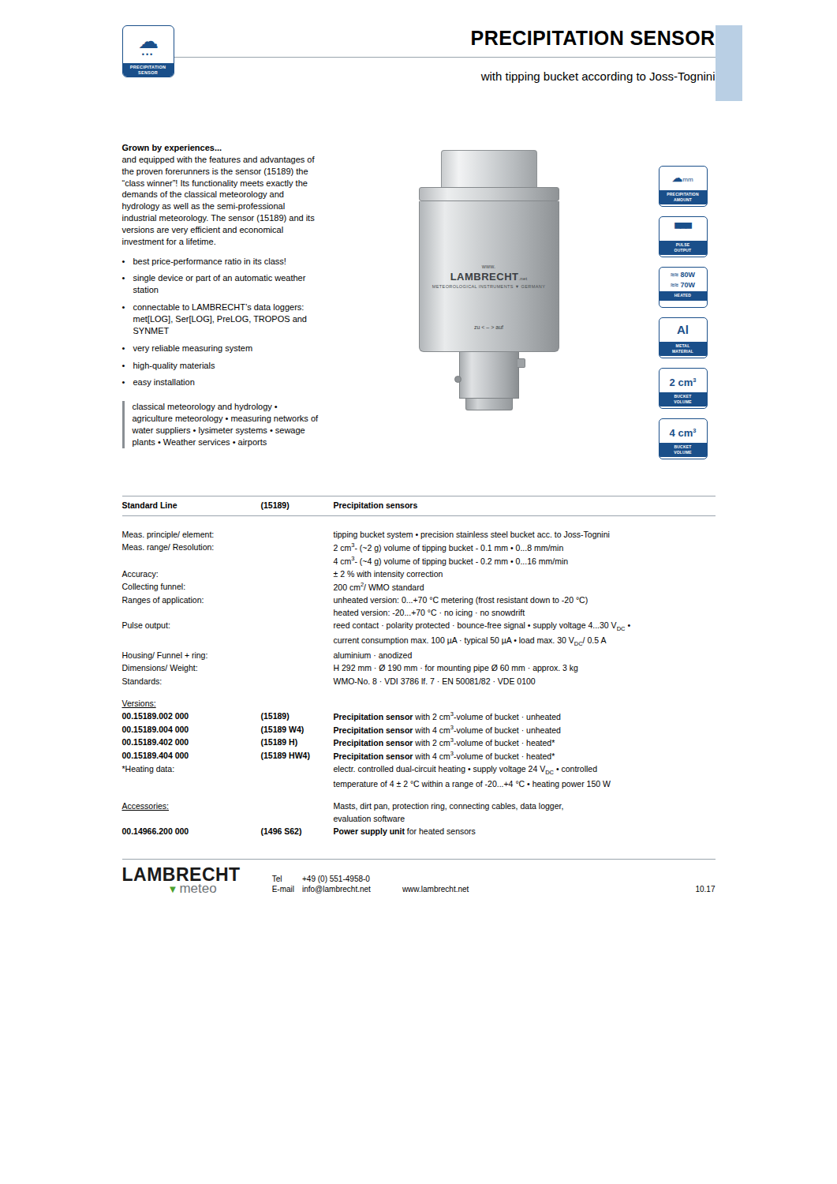☁
•••
PRECIPITATION
SENSOR
PRECIPITATION SENSOR
with tipping bucket according to Joss-Tognini
Grown by experiences...
and equipped with the features and advantages of the proven forerunners is the sensor (15189) the “class winner”! Its functionality meets exactly the demands of the classical meteorology and hydrology as well as the semi-professional industrial meteorology. The sensor (15189) and its versions are very efficient and economical investment for a lifetime.
best price-performance ratio in its class!
single device or part of an automatic weather station
connectable to LAMBRECHT’s data loggers: met[LOG], Ser[LOG], PreLOG, TROPOS and SYNMET
very reliable measuring system
high-quality materials
easy installation
classical meteorology and hydrology • agriculture meteorology • measuring networks of water suppliers • lysimeter systems • sewage plants • Weather services • airports
www. LAMBRECHT.net METEOROLOGICAL INSTRUMENTS ▼ GERMANY
zu < – > auf
☁mm
PRECIPITATION
AMOUNT
▀▀▀
PULSE
OUTPUT
≈≈ 80W≈≈ 70W
HEATED
Al
METAL
MATERIAL
2 cm3
BUCKET
VOLUME
4 cm3
BUCKET
VOLUME
| Standard Line | (15189) | Precipitation sensors |
| Meas. principle/ element: | | tipping bucket system • precision stainless steel bucket acc. to Joss-Tognini |
| Meas. range/ Resolution: | | 2 cm 3 - (~2 g) volume of tipping bucket - 0.1 mm • 0...8 mm/min |
| | | 4 cm 3 - (~4 g) volume of tipping bucket - 0.2 mm • 0...16 mm/min |
| Accuracy: | | ± 2 % with intensity correction |
| Collecting funnel: | | 200 cm 2 / WMO standard |
| Ranges of application: | | unheated version: 0...+70 °C metering (frost resistant down to -20 °C) |
| | | heated version: -20...+70 °C · no icing · no snowdrift |
| Pulse output: | | reed contact · polarity protected · bounce-free signal • supply voltage 4...30 V DC • |
| | | current consumption max. 100 µA · typical 50 µA • load max. 30 V DC / 0.5 A |
| Housing/ Funnel + ring: | | aluminium · anodized |
| Dimensions/ Weight: | | H 292 mm · Ø 190 mm · for mounting pipe Ø 60 mm · approx. 3 kg |
| Standards: | | WMO-No. 8 · VDI 3786 lf. 7 · EN 50081/82 · VDE 0100 |
| Versions: | | |
| 00.15189.002 000 | (15189) | Precipitation sensor with 2 cm 3 -volume of bucket · unheated |
| 00.15189.004 000 | (15189 W4) | Precipitation sensor with 4 cm 3 -volume of bucket · unheated |
| 00.15189.402 000 | (15189 H) | Precipitation sensor with 2 cm 3 -volume of bucket · heated* |
| 00.15189.404 000 | (15189 HW4) | Precipitation sensor with 4 cm 3 -volume of bucket · heated* |
| *Heating data: | | electr. controlled dual-circuit heating • supply voltage 24 V DC • controlled |
| | | temperature of 4 ± 2 °C within a range of -20...+4 °C • heating power 150 W |
| Accessories: | | Masts, dirt pan, protection ring, connecting cables, data logger, |
| | | evaluation software |
| 00.14966.200 000 | (1496 S62) | Power supply unit for heated sensors |
LAMBRECHT ▼meteo
Tel
E-mail
+49 (0) 551-4958-0
info@lambrecht.net
www.lambrecht.net
10.17